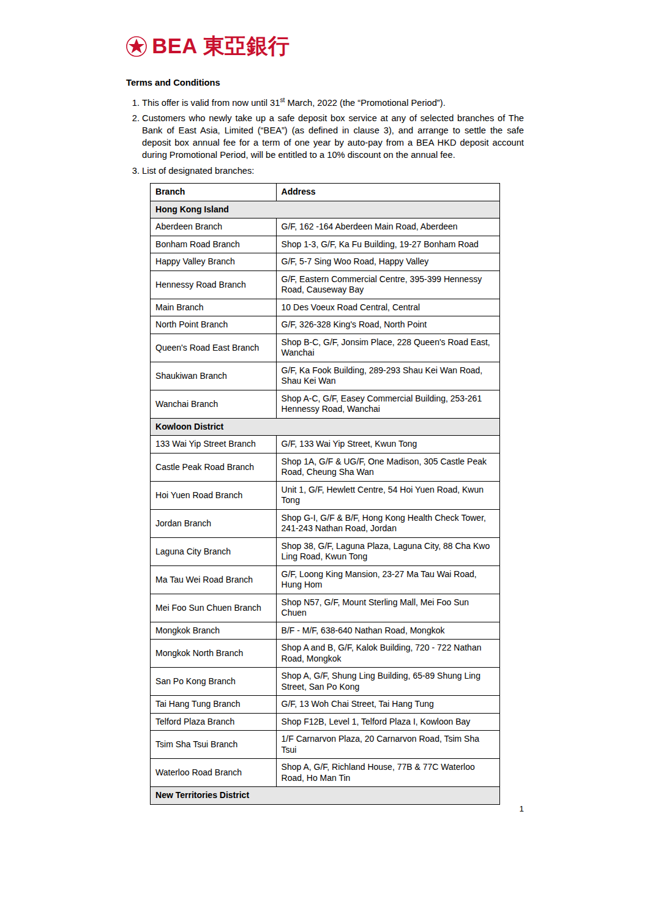BEA 東亞銀行
Terms and Conditions
This offer is valid from now until 31st March, 2022 (the “Promotional Period”).
Customers who newly take up a safe deposit box service at any of selected branches of The Bank of East Asia, Limited (“BEA”) (as defined in clause 3), and arrange to settle the safe deposit box annual fee for a term of one year by auto-pay from a BEA HKD deposit account during Promotional Period, will be entitled to a 10% discount on the annual fee.
List of designated branches:
| Branch | Address |
| --- | --- |
| Hong Kong Island |
| Aberdeen Branch | G/F, 162 -164 Aberdeen Main Road, Aberdeen |
| Bonham Road Branch | Shop 1-3, G/F, Ka Fu Building, 19-27 Bonham Road |
| Happy Valley Branch | G/F, 5-7 Sing Woo Road, Happy Valley |
| Hennessy Road Branch | G/F, Eastern Commercial Centre, 395-399 Hennessy Road, Causeway Bay |
| Main Branch | 10 Des Voeux Road Central, Central |
| North Point Branch | G/F, 326-328 King's Road, North Point |
| Queen's Road East Branch | Shop B-C, G/F, Jonsim Place, 228 Queen's Road East, Wanchai |
| Shaukiwan Branch | G/F, Ka Fook Building, 289-293 Shau Kei Wan Road, Shau Kei Wan |
| Wanchai Branch | Shop A-C, G/F, Easey Commercial Building, 253-261 Hennessy Road, Wanchai |
| Kowloon District |
| 133 Wai Yip Street Branch | G/F, 133 Wai Yip Street, Kwun Tong |
| Castle Peak Road Branch | Shop 1A, G/F & UG/F, One Madison, 305 Castle Peak Road, Cheung Sha Wan |
| Hoi Yuen Road Branch | Unit 1, G/F, Hewlett Centre, 54 Hoi Yuen Road, Kwun Tong |
| Jordan Branch | Shop G-I, G/F & B/F, Hong Kong Health Check Tower, 241-243 Nathan Road, Jordan |
| Laguna City Branch | Shop 38, G/F, Laguna Plaza, Laguna City, 88 Cha Kwo Ling Road, Kwun Tong |
| Ma Tau Wei Road Branch | G/F, Loong King Mansion, 23-27 Ma Tau Wai Road, Hung Hom |
| Mei Foo Sun Chuen Branch | Shop N57, G/F, Mount Sterling Mall, Mei Foo Sun Chuen |
| Mongkok Branch | B/F - M/F, 638-640 Nathan Road, Mongkok |
| Mongkok North Branch | Shop A and B, G/F, Kalok Building, 720 - 722 Nathan Road, Mongkok |
| San Po Kong Branch | Shop A, G/F, Shung Ling Building, 65-89 Shung Ling Street, San Po Kong |
| Tai Hang Tung Branch | G/F, 13 Woh Chai Street, Tai Hang Tung |
| Telford Plaza Branch | Shop F12B, Level 1, Telford Plaza I, Kowloon Bay |
| Tsim Sha Tsui Branch | 1/F Carnarvon Plaza, 20 Carnarvon Road, Tsim Sha Tsui |
| Waterloo Road Branch | Shop A, G/F, Richland House, 77B & 77C Waterloo Road, Ho Man Tin |
| New Territories District |
1